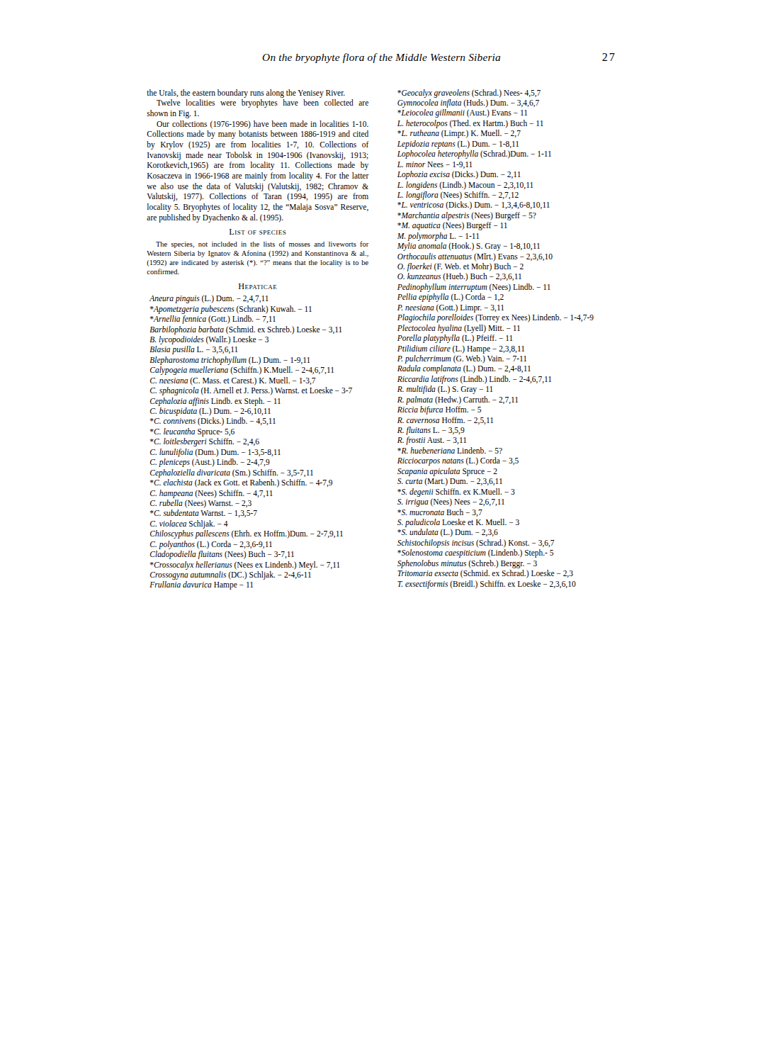On the bryophyte flora of the Middle Western Siberia 27
the Urals, the eastern boundary runs along the Yenisey River.
Twelve localities were bryophytes have been collected are shown in Fig. 1.
Our collections (1976-1996) have been made in localities 1-10. Collections made by many botanists between 1886-1919 and cited by Krylov (1925) are from localities 1-7, 10. Collections of Ivanovskij made near Tobolsk in 1904-1906 (Ivanovskij, 1913; Korotkevich,1965) are from locality 11. Collections made by Kosaczeva in 1966-1968 are mainly from locality 4. For the latter we also use the data of Valutskij (Valutskij, 1982; Chramov & Valutskij, 1977). Collections of Taran (1994, 1995) are from locality 5. Bryophytes of locality 12, the “Malaja Sosva” Reserve, are published by Dyachenko & al. (1995).
List of species
The species, not included in the lists of mosses and liveworts for Western Siberia by Ignatov & Afonina (1992) and Konstantinova & al., (1992) are indicated by asterisk (*). “?” means that the locality is to be confirmed.
Hepaticae
Aneura pinguis (L.) Dum. − 2,4,7,11
*Apometzgeria pubescens (Schrank) Kuwah. − 11
*Arnellia fennica (Gott.) Lindb. − 7,11
Barbilophozia barbata (Schmid. ex Schreb.) Loeske − 3,11
B. lycopodioides (Wallr.) Loeske − 3
Blasia pusilla L. − 3,5,6,11
Blepharostoma trichophyllum (L.) Dum. − 1-9,11
Calypogeia muelleriana (Schiffn.) K.Muell. − 2-4,6,7,11
C. neesiana (C. Mass. et Carest.) K. Muell. − 1-3,7
C. sphagnicola (H. Arnell et J. Perss.) Warnst. et Loeske − 3-7
Cephalozia affinis Lindb. ex Steph. − 11
C. bicuspidata (L.) Dum. − 2-6,10,11
*C. connivens (Dicks.) Lindb. − 4,5,11
*C. leucantha Spruce- 5,6
*C. loitlesbergeri Schiffn. − 2,4,6
C. lunulifolia (Dum.) Dum. − 1-3,5-8,11
C. pleniceps (Aust.) Lindb. − 2-4,7,9
Cephaloziella divaricata (Sm.) Schiffn. − 3,5-7,11
*C. elachista (Jack ex Gott. et Rabenh.) Schiffn. − 4-7,9
C. hampeana (Nees) Schiffn. − 4,7,11
C. rubella (Nees) Warnst. − 2,3
*C. subdentata Warnst. − 1,3,5-7
C. violacea Schljak. − 4
Chiloscyphus pallescens (Ehrh. ex Hoffm.)Dum. − 2-7,9,11
C. polyanthos (L.) Corda − 2,3,6-9,11
Cladopodiella fluitans (Nees) Buch − 3-7,11
*Crossocalyx hellerianus (Nees ex Lindenb.) Meyl. − 7,11
Crossogyna autumnalis (DC.) Schljak. − 2-4,6-11
Frullania davurica Hampe − 11
*Geocalyx graveolens (Schrad.) Nees- 4,5,7
Gymnocolea inflata (Huds.) Dum. − 3,4,6,7
*Leiocolea gillmanii (Aust.) Evans − 11
L. heterocolpos (Thed. ex Hartm.) Buch − 11
*L. rutheana (Limpr.) K. Muell. − 2,7
Lepidozia reptans (L.) Dum. − 1-8,11
Lophocolea heterophylla (Schrad.)Dum. − 1-11
L. minor Nees − 1-9,11
Lophozia excisa (Dicks.) Dum. − 2,11
L. longidens (Lindb.) Macoun − 2,3,10,11
L. longiflora (Nees) Schiffn. − 2,7,12
*L. ventricosa (Dicks.) Dum. − 1,3,4,6-8,10,11
*Marchantia alpestris (Nees) Burgeff − 5?
*M. aquatica (Nees) Burgeff − 11
M. polymorpha L. − 1-11
Mylia anomala (Hook.) S. Gray − 1-8,10,11
Orthocaulis attenuatus (Mĭrt.) Evans − 2,3,6,10
O. floerkei (F. Web. et Mohr) Buch − 2
O. kunzeanus (Hueb.) Buch − 2,3,6,11
Pedinophyllum interruptum (Nees) Lindb. − 11
Pellia epiphylla (L.) Corda − 1,2
P. neesiana (Gott.) Limpr. − 3,11
Plagiochila porelloides (Torrey ex Nees) Lindenb. − 1-4,7-9
Plectocolea hyalina (Lyell) Mitt. − 11
Porella platyphylla (L.) Pfeiff. − 11
Ptilidium ciliare (L.) Hampe − 2,3,8,11
P. pulcherrimum (G. Web.) Vain. − 7-11
Radula complanata (L.) Dum. − 2,4-8,11
Riccardia latifrons (Lindb.) Lindb. − 2-4,6,7,11
R. multifida (L.) S. Gray − 11
R. palmata (Hedw.) Carruth. − 2,7,11
Riccia bifurca Hoffm. − 5
R. cavernosa Hoffm. − 2,5,11
R. fluitans L. − 3,5,9
R. frostii Aust. − 3,11
*R. huebeneriana Lindenb. − 5?
Ricciocarpos natans (L.) Corda − 3,5
Scapania apiculata Spruce − 2
S. curta (Mart.) Dum. − 2,3,6,11
*S. degenii Schiffn. ex K.Muell. − 3
S. irrigua (Nees) Nees − 2,6,7,11
*S. mucronata Buch − 3,7
S. paludicola Loeske et K. Muell. − 3
*S. undulata (L.) Dum. − 2,3,6
Schistochilopsis incisus (Schrad.) Konst. − 3,6,7
*Solenostoma caespiticium (Lindenb.) Steph.- 5
Sphenolobus minutus (Schreb.) Berggr. − 3
Tritomaria exsecta (Schmid. ex Schrad.) Loeske − 2,3
T. exsectiformis (Breidl.) Schiffn. ex Loeske − 2,3,6,10